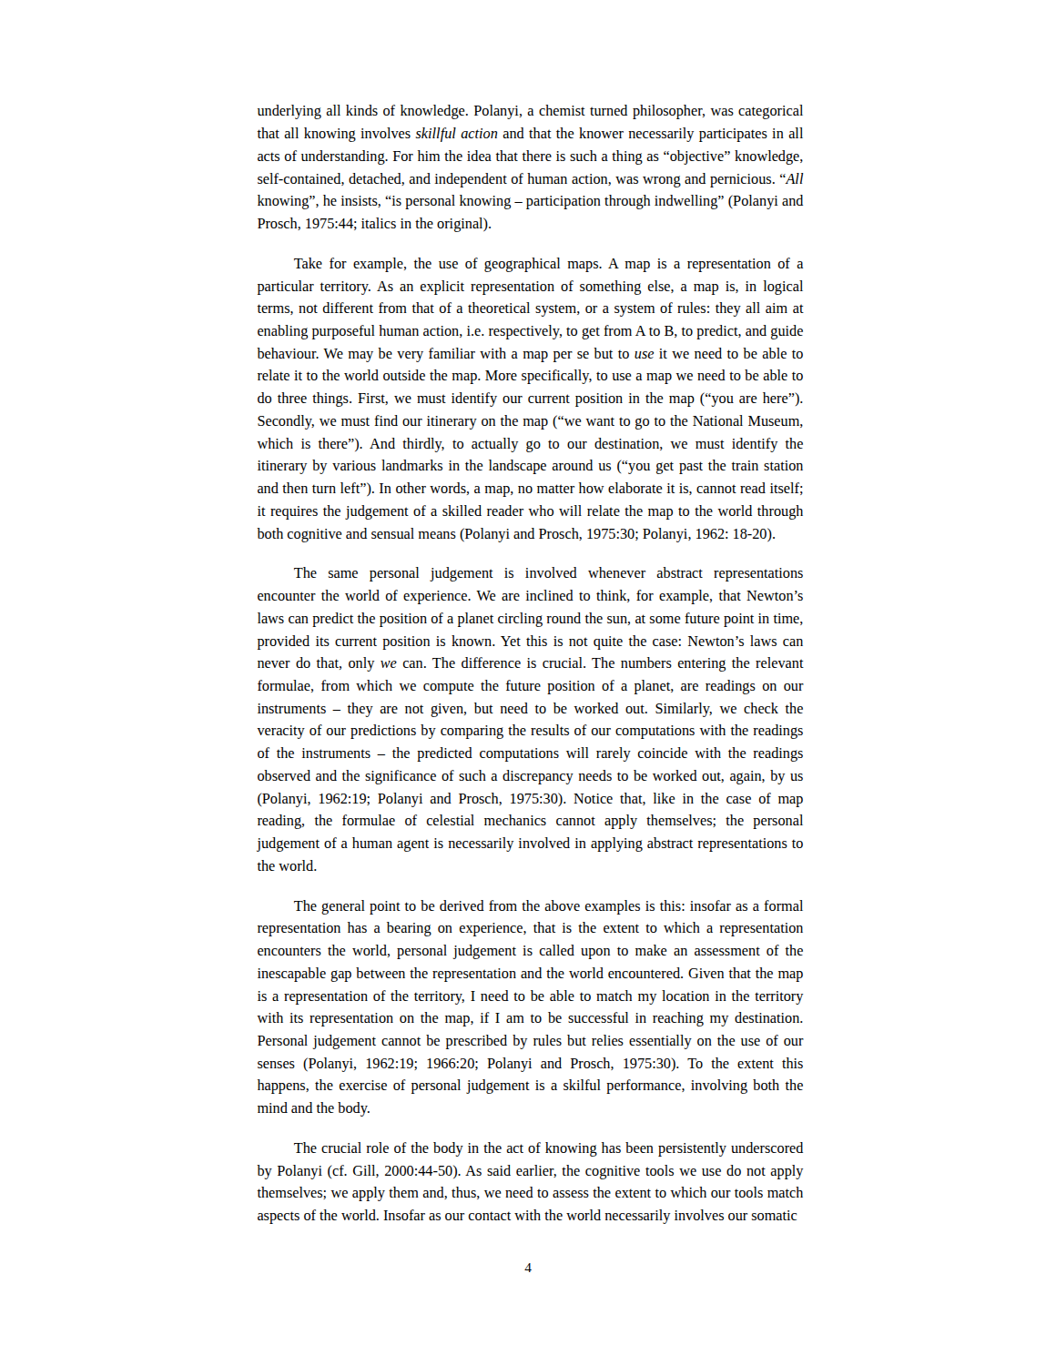underlying all kinds of knowledge. Polanyi, a chemist turned philosopher, was categorical that all knowing involves skillful action and that the knower necessarily participates in all acts of understanding. For him the idea that there is such a thing as “objective” knowledge, self-contained, detached, and independent of human action, was wrong and pernicious. “All knowing”, he insists, “is personal knowing – participation through indwelling” (Polanyi and Prosch, 1975:44; italics in the original).
Take for example, the use of geographical maps. A map is a representation of a particular territory. As an explicit representation of something else, a map is, in logical terms, not different from that of a theoretical system, or a system of rules: they all aim at enabling purposeful human action, i.e. respectively, to get from A to B, to predict, and guide behaviour. We may be very familiar with a map per se but to use it we need to be able to relate it to the world outside the map. More specifically, to use a map we need to be able to do three things. First, we must identify our current position in the map (“you are here”). Secondly, we must find our itinerary on the map (“we want to go to the National Museum, which is there”). And thirdly, to actually go to our destination, we must identify the itinerary by various landmarks in the landscape around us (“you get past the train station and then turn left”). In other words, a map, no matter how elaborate it is, cannot read itself; it requires the judgement of a skilled reader who will relate the map to the world through both cognitive and sensual means (Polanyi and Prosch, 1975:30; Polanyi, 1962: 18-20).
The same personal judgement is involved whenever abstract representations encounter the world of experience. We are inclined to think, for example, that Newton’s laws can predict the position of a planet circling round the sun, at some future point in time, provided its current position is known. Yet this is not quite the case: Newton’s laws can never do that, only we can. The difference is crucial. The numbers entering the relevant formulae, from which we compute the future position of a planet, are readings on our instruments – they are not given, but need to be worked out. Similarly, we check the veracity of our predictions by comparing the results of our computations with the readings of the instruments – the predicted computations will rarely coincide with the readings observed and the significance of such a discrepancy needs to be worked out, again, by us (Polanyi, 1962:19; Polanyi and Prosch, 1975:30). Notice that, like in the case of map reading, the formulae of celestial mechanics cannot apply themselves; the personal judgement of a human agent is necessarily involved in applying abstract representations to the world.
The general point to be derived from the above examples is this: insofar as a formal representation has a bearing on experience, that is the extent to which a representation encounters the world, personal judgement is called upon to make an assessment of the inescapable gap between the representation and the world encountered. Given that the map is a representation of the territory, I need to be able to match my location in the territory with its representation on the map, if I am to be successful in reaching my destination. Personal judgement cannot be prescribed by rules but relies essentially on the use of our senses (Polanyi, 1962:19; 1966:20; Polanyi and Prosch, 1975:30). To the extent this happens, the exercise of personal judgement is a skilful performance, involving both the mind and the body.
The crucial role of the body in the act of knowing has been persistently underscored by Polanyi (cf. Gill, 2000:44-50). As said earlier, the cognitive tools we use do not apply themselves; we apply them and, thus, we need to assess the extent to which our tools match aspects of the world. Insofar as our contact with the world necessarily involves our somatic
4